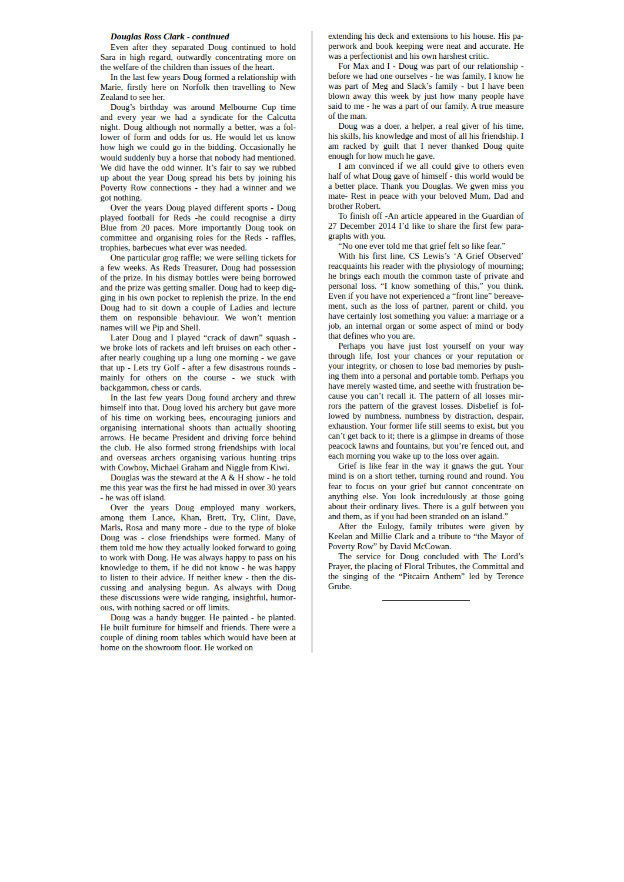Douglas Ross Clark - continued
Even after they separated Doug continued to hold Sara in high regard, outwardly concentrating more on the welfare of the children than issues of the heart.
In the last few years Doug formed a relationship with Marie, firstly here on Norfolk then travelling to New Zealand to see her.
Doug’s birthday was around Melbourne Cup time and every year we had a syndicate for the Calcutta night. Doug although not normally a better, was a follower of form and odds for us. He would let us know how high we could go in the bidding. Occasionally he would suddenly buy a horse that nobody had mentioned. We did have the odd winner. It’s fair to say we rubbed up about the year Doug spread his bets by joining his Poverty Row connections - they had a winner and we got nothing.
Over the years Doug played different sports - Doug played football for Reds -he could recognise a dirty Blue from 20 paces. More importantly Doug took on committee and organising roles for the Reds - raffles, trophies, barbecues what ever was needed.
One particular grog raffle; we were selling tickets for a few weeks. As Reds Treasurer, Doug had possession of the prize. In his dismay bottles were being borrowed and the prize was getting smaller. Doug had to keep digging in his own pocket to replenish the prize. In the end Doug had to sit down a couple of Ladies and lecture them on responsible behaviour. We won’t mention names will we Pip and Shell.
Later Doug and I played “crack of dawn” squash - we broke lots of rackets and left bruises on each other - after nearly coughing up a lung one morning - we gave that up - Lets try Golf - after a few disastrous rounds - mainly for others on the course - we stuck with backgammon, chess or cards.
In the last few years Doug found archery and threw himself into that. Doug loved his archery but gave more of his time on working bees, encouraging juniors and organising international shoots than actually shooting arrows. He became President and driving force behind the club. He also formed strong friendships with local and overseas archers organising various hunting trips with Cowboy, Michael Graham and Niggle from Kiwi.
Douglas was the steward at the A & H show - he told me this year was the first he had missed in over 30 years - he was off island.
Over the years Doug employed many workers, among them Lance, Khan, Brett, Try, Clint, Dave, Marls, Rosa and many more - due to the type of bloke Doug was - close friendships were formed. Many of them told me how they actually looked forward to going to work with Doug. He was always happy to pass on his knowledge to them, if he did not know - he was happy to listen to their advice. If neither knew - then the discussing and analysing begun. As always with Doug these discussions were wide ranging, insightful, humorous, with nothing sacred or off limits.
Doug was a handy bugger. He painted - he planted. He built furniture for himself and friends. There were a couple of dining room tables which would have been at home on the showroom floor. He worked on
extending his deck and extensions to his house. His paperwork and book keeping were neat and accurate. He was a perfectionist and his own harshest critic.
For Max and I - Doug was part of our relationship - before we had one ourselves - he was family, I know he was part of Meg and Slack’s family - but I have been blown away this week by just how many people have said to me - he was a part of our family. A true measure of the man.
Doug was a doer, a helper, a real giver of his time, his skills, his knowledge and most of all his friendship. I am racked by guilt that I never thanked Doug quite enough for how much he gave.
I am convinced if we all could give to others even half of what Doug gave of himself - this world would be a better place. Thank you Douglas. We gwen miss you mate- Rest in peace with your beloved Mum, Dad and brother Robert.
To finish off -An article appeared in the Guardian of 27 December 2014 I’d like to share the first few paragraphs with you.
“No one ever told me that grief felt so like fear.”
With his first line, CS Lewis’s ‘A Grief Observed’ reacquaints his reader with the physiology of mourning; he brings each mouth the common taste of private and personal loss. “I know something of this,” you think. Even if you have not experienced a “front line” bereavement, such as the loss of partner, parent or child, you have certainly lost something you value: a marriage or a job, an internal organ or some aspect of mind or body that defines who you are.
Perhaps you have just lost yourself on your way through life, lost your chances or your reputation or your integrity, or chosen to lose bad memories by pushing them into a personal and portable tomb. Perhaps you have merely wasted time, and seethe with frustration because you can’t recall it. The pattern of all losses mirrors the pattern of the gravest losses. Disbelief is followed by numbness, numbness by distraction, despair, exhaustion. Your former life still seems to exist, but you can’t get back to it; there is a glimpse in dreams of those peacock lawns and fountains, but you’re fenced out, and each morning you wake up to the loss over again.
Grief is like fear in the way it gnaws the gut. Your mind is on a short tether, turning round and round. You fear to focus on your grief but cannot concentrate on anything else. You look incredulously at those going about their ordinary lives. There is a gulf between you and them, as if you had been stranded on an island.”
After the Eulogy, family tributes were given by Keelan and Millie Clark and a tribute to “the Mayor of Poverty Row” by David McCowan.
The service for Doug concluded with The Lord’s Prayer, the placing of Floral Tributes, the Committal and the singing of the “Pitcairn Anthem” led by Terence Grube.